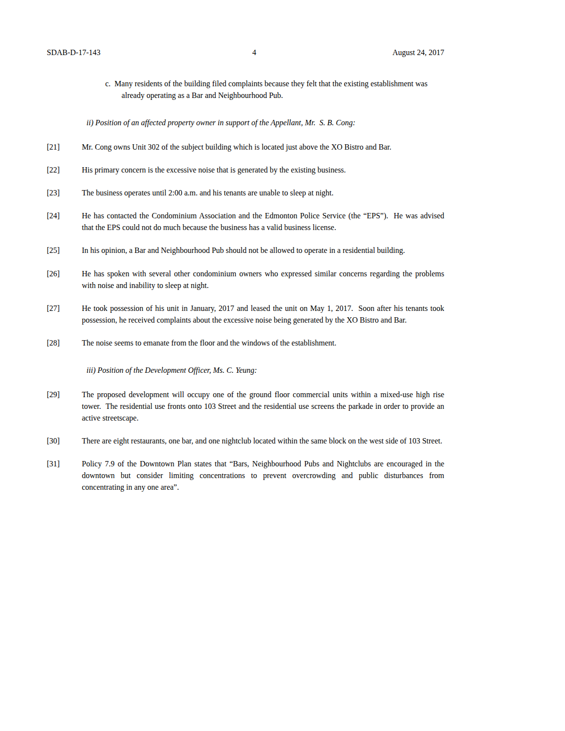SDAB-D-17-143
4
August 24, 2017
c. Many residents of the building filed complaints because they felt that the existing establishment was already operating as a Bar and Neighbourhood Pub.
ii) Position of an affected property owner in support of the Appellant, Mr. S. B. Cong:
[21]
Mr. Cong owns Unit 302 of the subject building which is located just above the XO Bistro and Bar.
[22]
His primary concern is the excessive noise that is generated by the existing business.
[23]
The business operates until 2:00 a.m. and his tenants are unable to sleep at night.
[24]
He has contacted the Condominium Association and the Edmonton Police Service (the “EPS”). He was advised that the EPS could not do much because the business has a valid business license.
[25]
In his opinion, a Bar and Neighbourhood Pub should not be allowed to operate in a residential building.
[26]
He has spoken with several other condominium owners who expressed similar concerns regarding the problems with noise and inability to sleep at night.
[27]
He took possession of his unit in January, 2017 and leased the unit on May 1, 2017. Soon after his tenants took possession, he received complaints about the excessive noise being generated by the XO Bistro and Bar.
[28]
The noise seems to emanate from the floor and the windows of the establishment.
iii) Position of the Development Officer, Ms. C. Yeung:
[29]
The proposed development will occupy one of the ground floor commercial units within a mixed-use high rise tower. The residential use fronts onto 103 Street and the residential use screens the parkade in order to provide an active streetscape.
[30]
There are eight restaurants, one bar, and one nightclub located within the same block on the west side of 103 Street.
[31]
Policy 7.9 of the Downtown Plan states that “Bars, Neighbourhood Pubs and Nightclubs are encouraged in the downtown but consider limiting concentrations to prevent overcrowding and public disturbances from concentrating in any one area”.